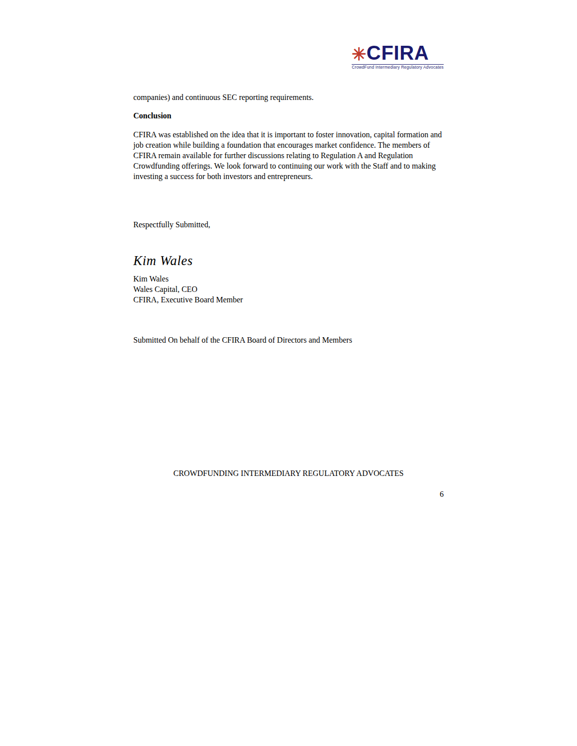✳CFIRA
CrowdFund Intermediary Regulatory Advocates
companies) and continuous SEC reporting requirements.
Conclusion
CFIRA was established on the idea that it is important to foster innovation, capital formation and job creation while building a foundation that encourages market confidence. The members of CFIRA remain available for further discussions relating to Regulation A and Regulation Crowdfunding offerings. We look forward to continuing our work with the Staff and to making investing a success for both investors and entrepreneurs.
Respectfully Submitted,
Kim Wales
Kim Wales
Wales Capital, CEO
CFIRA, Executive Board Member
Submitted On behalf of the CFIRA Board of Directors and Members
CROWDFUNDING INTERMEDIARY REGULATORY ADVOCATES
6